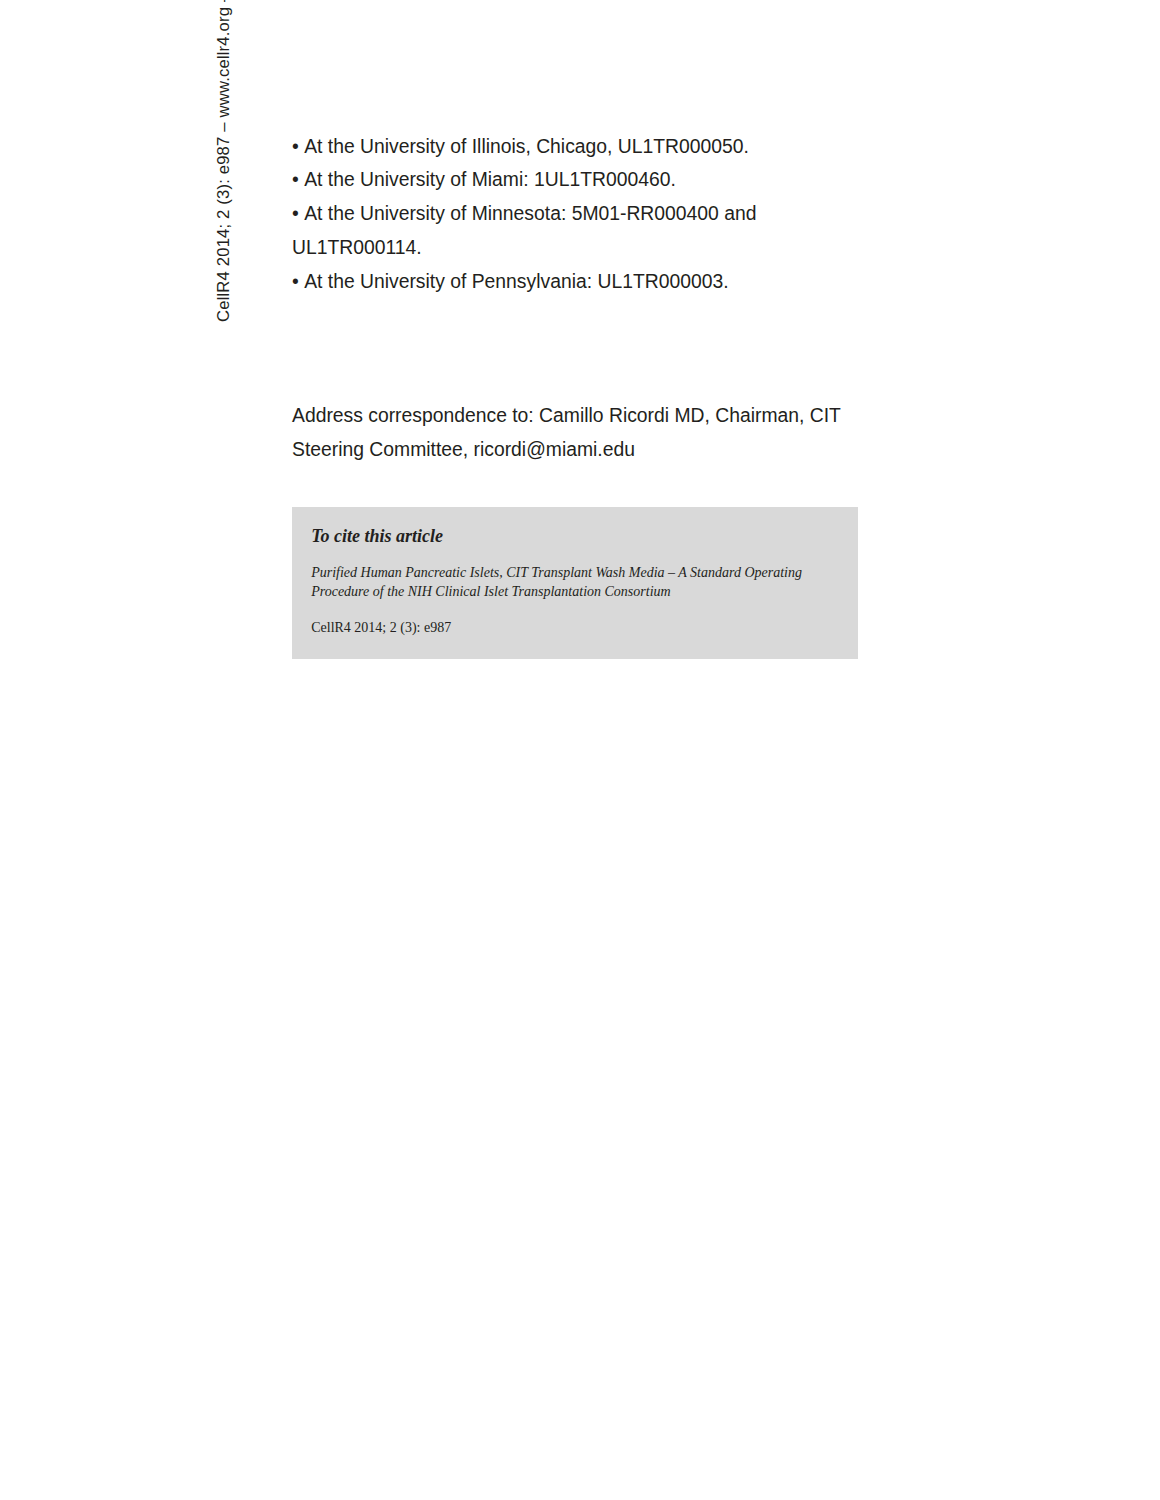CellR4 2014; 2 (3): e987 – www.cellr4.org – ISSN: 2329-7042
At the University of Illinois, Chicago, UL1TR000050.
At the University of Miami: 1UL1TR000460.
At the University of Minnesota: 5M01-RR000400 and UL1TR000114.
At the University of Pennsylvania: UL1TR000003.
Address correspondence to: Camillo Ricordi MD, Chairman, CIT Steering Committee, ricordi@miami.edu
To cite this article
Purified Human Pancreatic Islets, CIT Transplant Wash Media – A Standard Operating Procedure of the NIH Clinical Islet Transplantation Consortium
CellR4 2014; 2 (3): e987